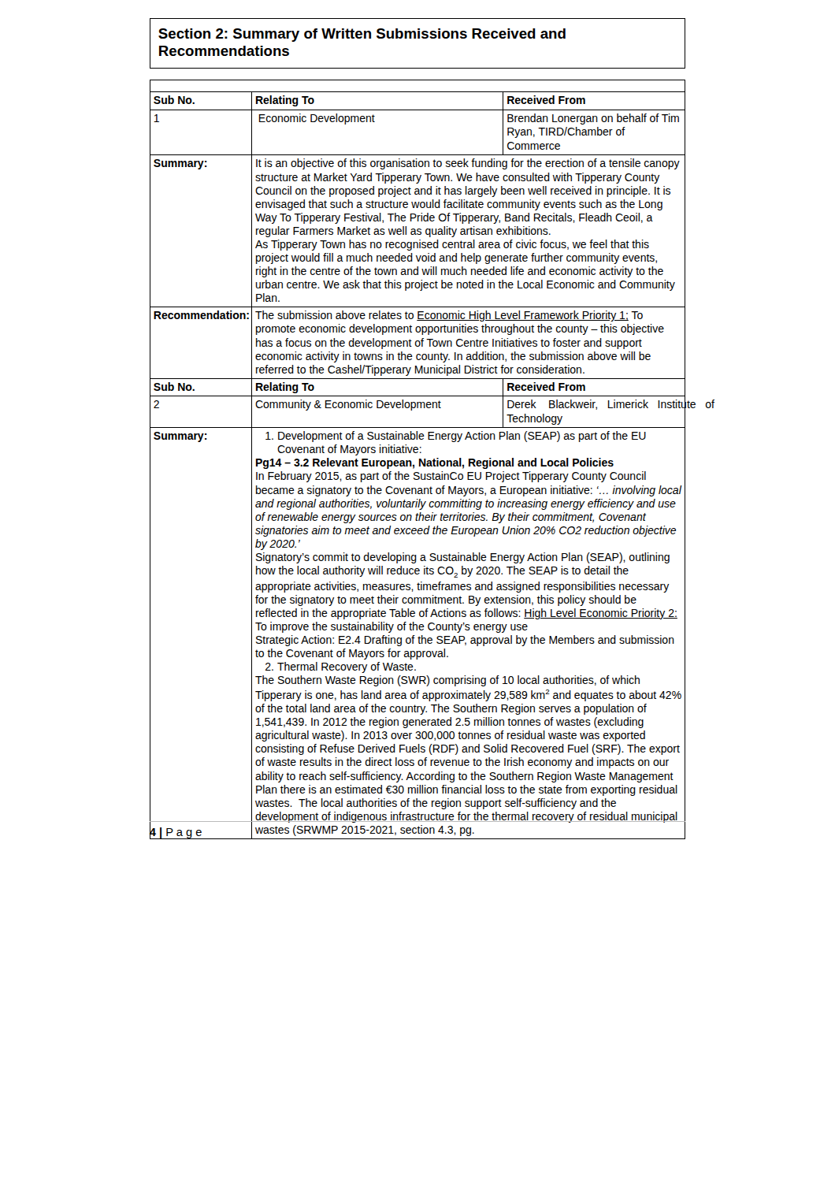Section 2: Summary of Written Submissions Received and Recommendations
| Sub No. | Relating To | Received From |
| 1 | Economic Development | Brendan Lonergan on behalf of Tim Ryan, TIRD/Chamber of Commerce |
| Summary: | It is an objective of this organisation to seek funding for the erection of a tensile canopy structure at Market Yard Tipperary Town. We have consulted with Tipperary County Council on the proposed project and it has largely been well received in principle. It is envisaged that such a structure would facilitate community events such as the Long Way To Tipperary Festival, The Pride Of Tipperary, Band Recitals, Fleadh Ceoil, a regular Farmers Market as well as quality artisan exhibitions. As Tipperary Town has no recognised central area of civic focus, we feel that this project would fill a much needed void and help generate further community events, right in the centre of the town and will much needed life and economic activity to the urban centre. We ask that this project be noted in the Local Economic and Community Plan. |
| Recommendation: | The submission above relates to Economic High Level Framework Priority 1; To promote economic development opportunities throughout the county – this objective has a focus on the development of Town Centre Initiatives to foster and support economic activity in towns in the county. In addition, the submission above will be referred to the Cashel/Tipperary Municipal District for consideration. |
| Sub No. | Relating To | Received From |
| 2 | Community & Economic Development | Derek Blackweir, Limerick Institute of Technology |
| Summary: | Development of a Sustainable Energy Action Plan (SEAP) as part of the EU Covenant of Mayors initiative: Pg14 – 3.2 Relevant European, National, Regional and Local Policies In February 2015, as part of the SustainCo EU Project Tipperary County Council became a signatory to the Covenant of Mayors, a European initiative: ‘… involving local and regional authorities, voluntarily committing to increasing energy efficiency and use of renewable energy sources on their territories. By their commitment, Covenant signatories aim to meet and exceed the European Union 20% CO2 reduction objective by 2020.’ Signatory’s commit to developing a Sustainable Energy Action Plan (SEAP), outlining how the local authority will reduce its CO 2 by 2020. The SEAP is to detail the appropriate activities, measures, timeframes and assigned responsibilities necessary for the signatory to meet their commitment. By extension, this policy should be reflected in the appropriate Table of Actions as follows: High Level Economic Priority 2: To improve the sustainability of the County’s energy use Strategic Action: E2.4 Drafting of the SEAP, approval by the Members and submission to the Covenant of Mayors for approval. Thermal Recovery of Waste. The Southern Waste Region (SWR) comprising of 10 local authorities, of which Tipperary is one, has land area of approximately 29,589 km 2 and equates to about 42% of the total land area of the country. The Southern Region serves a population of 1,541,439. In 2012 the region generated 2.5 million tonnes of wastes (excluding agricultural waste). In 2013 over 300,000 tonnes of residual waste was exported consisting of Refuse Derived Fuels (RDF) and Solid Recovered Fuel (SRF). The export of waste results in the direct loss of revenue to the Irish economy and impacts on our ability to reach self-sufficiency. According to the Southern Region Waste Management Plan there is an estimated €30 million financial loss to the state from exporting residual wastes. The local authorities of the region support self-sufficiency and the development of indigenous infrastructure for the thermal recovery of residual municipal wastes (SRWMP 2015-2021, section 4.3, pg. |
4 | P a g e